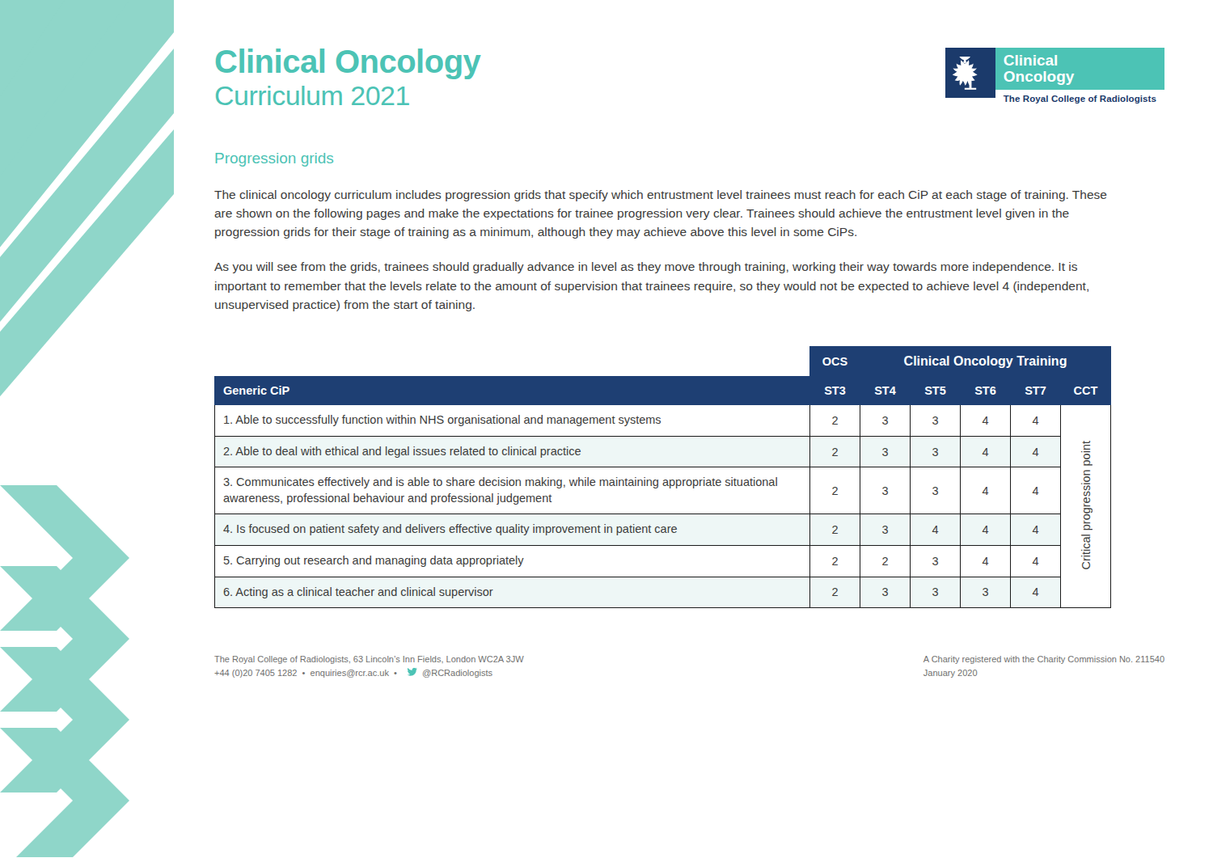Clinical OncologyCurriculum 2021
Clinical
Oncology
The Royal College of Radiologists
Progression grids
The clinical oncology curriculum includes progression grids that specify which entrustment level trainees must reach for each CiP at each stage of training. These are shown on the following pages and make the expectations for trainee progression very clear. Trainees should achieve the entrustment level given in the progression grids for their stage of training as a minimum, although they may achieve above this level in some CiPs.
As you will see from the grids, trainees should gradually advance in level as they move through training, working their way towards more independence. It is important to remember that the levels relate to the amount of supervision that trainees require, so they would not be expected to achieve level 4 (independent, unsupervised practice) from the start of taining.
| | OCS | Clinical Oncology Training | |
| --- | --- | --- | --- |
| Generic CiP | ST3 | ST4 | ST5 | ST6 | ST7 | CCT |
| 1. Able to successfully function within NHS organisational and management systems | 2 | 3 | 3 | 4 | 4 | Critical progression point |
| 2. Able to deal with ethical and legal issues related to clinical practice | 2 | 3 | 3 | 4 | 4 |
| 3. Communicates effectively and is able to share decision making, while maintaining appropriate situational awareness, professional behaviour and professional judgement | 2 | 3 | 3 | 4 | 4 |
| 4. Is focused on patient safety and delivers effective quality improvement in patient care | 2 | 3 | 4 | 4 | 4 |
| 5. Carrying out research and managing data appropriately | 2 | 2 | 3 | 4 | 4 |
| 6. Acting as a clinical teacher and clinical supervisor | 2 | 3 | 3 | 3 | 4 |
The Royal College of Radiologists, 63 Lincoln’s Inn Fields, London WC2A 3JW
+44 (0)20 7405 1282 • enquiries@rcr.ac.uk • @RCRadiologists
A Charity registered with the Charity Commission No. 211540
January 2020